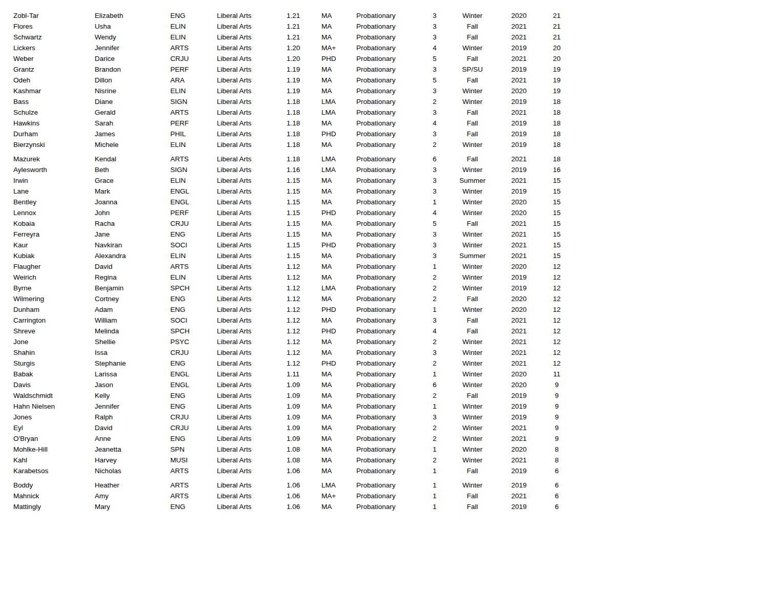| Zobl-Tar | Elizabeth | ENG | Liberal Arts | 1.21 | MA | Probationary | 3 | Winter | 2020 | 21 |
| Flores | Usha | ELIN | Liberal Arts | 1.21 | MA | Probationary | 3 | Fall | 2021 | 21 |
| Schwartz | Wendy | ELIN | Liberal Arts | 1.21 | MA | Probationary | 3 | Fall | 2021 | 21 |
| Lickers | Jennifer | ARTS | Liberal Arts | 1.20 | MA+ | Probationary | 4 | Winter | 2019 | 20 |
| Weber | Darice | CRJU | Liberal Arts | 1.20 | PHD | Probationary | 5 | Fall | 2021 | 20 |
| Grantz | Brandon | PERF | Liberal Arts | 1.19 | MA | Probationary | 3 | SP/SU | 2019 | 19 |
| Odeh | Dillon | ARA | Liberal Arts | 1.19 | MA | Probationary | 5 | Fall | 2021 | 19 |
| Kashmar | Nisrine | ELIN | Liberal Arts | 1.19 | MA | Probationary | 3 | Winter | 2020 | 19 |
| Bass | Diane | SIGN | Liberal Arts | 1.18 | LMA | Probationary | 2 | Winter | 2019 | 18 |
| Schulze | Gerald | ARTS | Liberal Arts | 1.18 | LMA | Probationary | 3 | Fall | 2021 | 18 |
| Hawkins | Sarah | PERF | Liberal Arts | 1.18 | MA | Probationary | 4 | Fall | 2019 | 18 |
| Durham | James | PHIL | Liberal Arts | 1.18 | PHD | Probationary | 3 | Fall | 2019 | 18 |
| Bierzynski | Michele | ELIN | Liberal Arts | 1.18 | MA | Probationary | 2 | Winter | 2019 | 18 |
| Mazurek | Kendal | ARTS | Liberal Arts | 1.18 | LMA | Probationary | 6 | Fall | 2021 | 18 |
| Aylesworth | Beth | SIGN | Liberal Arts | 1.16 | LMA | Probationary | 3 | Winter | 2019 | 16 |
| Irwin | Grace | ELIN | Liberal Arts | 1.15 | MA | Probationary | 3 | Summer | 2021 | 15 |
| Lane | Mark | ENGL | Liberal Arts | 1.15 | MA | Probationary | 3 | Winter | 2019 | 15 |
| Bentley | Joanna | ENGL | Liberal Arts | 1.15 | MA | Probationary | 1 | Winter | 2020 | 15 |
| Lennox | John | PERF | Liberal Arts | 1.15 | PHD | Probationary | 4 | Winter | 2020 | 15 |
| Kobaia | Racha | CRJU | Liberal Arts | 1.15 | MA | Probationary | 5 | Fall | 2021 | 15 |
| Ferreyra | Jane | ENG | Liberal Arts | 1.15 | MA | Probationary | 3 | Winter | 2021 | 15 |
| Kaur | Navkiran | SOCI | Liberal Arts | 1.15 | PHD | Probationary | 3 | Winter | 2021 | 15 |
| Kubiak | Alexandra | ELIN | Liberal Arts | 1.15 | MA | Probationary | 3 | Summer | 2021 | 15 |
| Flaugher | David | ARTS | Liberal Arts | 1.12 | MA | Probationary | 1 | Winter | 2020 | 12 |
| Weirich | Regina | ELIN | Liberal Arts | 1.12 | MA | Probationary | 2 | Winter | 2019 | 12 |
| Byrne | Benjamin | SPCH | Liberal Arts | 1.12 | LMA | Probationary | 2 | Winter | 2019 | 12 |
| Wilmering | Cortney | ENG | Liberal Arts | 1.12 | MA | Probationary | 2 | Fall | 2020 | 12 |
| Dunham | Adam | ENG | Liberal Arts | 1.12 | PHD | Probationary | 1 | Winter | 2020 | 12 |
| Carrington | William | SOCI | Liberal Arts | 1.12 | MA | Probationary | 3 | Fall | 2021 | 12 |
| Shreve | Melinda | SPCH | Liberal Arts | 1.12 | PHD | Probationary | 4 | Fall | 2021 | 12 |
| Jone | Shellie | PSYC | Liberal Arts | 1.12 | MA | Probationary | 2 | Winter | 2021 | 12 |
| Shahin | Issa | CRJU | Liberal Arts | 1.12 | MA | Probationary | 3 | Winter | 2021 | 12 |
| Sturgis | Stephanie | ENG | Liberal Arts | 1.12 | PHD | Probationary | 2 | Winter | 2021 | 12 |
| Babak | Larissa | ENGL | Liberal Arts | 1.11 | MA | Probationary | 1 | Winter | 2020 | 11 |
| Davis | Jason | ENGL | Liberal Arts | 1.09 | MA | Probationary | 6 | Winter | 2020 | 9 |
| Waldschmidt | Kelly | ENG | Liberal Arts | 1.09 | MA | Probationary | 2 | Fall | 2019 | 9 |
| Hahn Nielsen | Jennifer | ENG | Liberal Arts | 1.09 | MA | Probationary | 1 | Winter | 2019 | 9 |
| Jones | Ralph | CRJU | Liberal Arts | 1.09 | MA | Probationary | 3 | Winter | 2019 | 9 |
| Eyl | David | CRJU | Liberal Arts | 1.09 | MA | Probationary | 2 | Winter | 2021 | 9 |
| O'Bryan | Anne | ENG | Liberal Arts | 1.09 | MA | Probationary | 2 | Winter | 2021 | 9 |
| Mohlke-Hill | Jeanetta | SPN | Liberal Arts | 1.08 | MA | Probationary | 1 | Winter | 2020 | 8 |
| Kahl | Harvey | MUSI | Liberal Arts | 1.08 | MA | Probationary | 2 | Winter | 2021 | 8 |
| Karabetsos | Nicholas | ARTS | Liberal Arts | 1.06 | MA | Probationary | 1 | Fall | 2019 | 6 |
| Boddy | Heather | ARTS | Liberal Arts | 1.06 | LMA | Probationary | 1 | Winter | 2019 | 6 |
| Mahnick | Amy | ARTS | Liberal Arts | 1.06 | MA+ | Probationary | 1 | Fall | 2021 | 6 |
| Mattingly | Mary | ENG | Liberal Arts | 1.06 | MA | Probationary | 1 | Fall | 2019 | 6 |